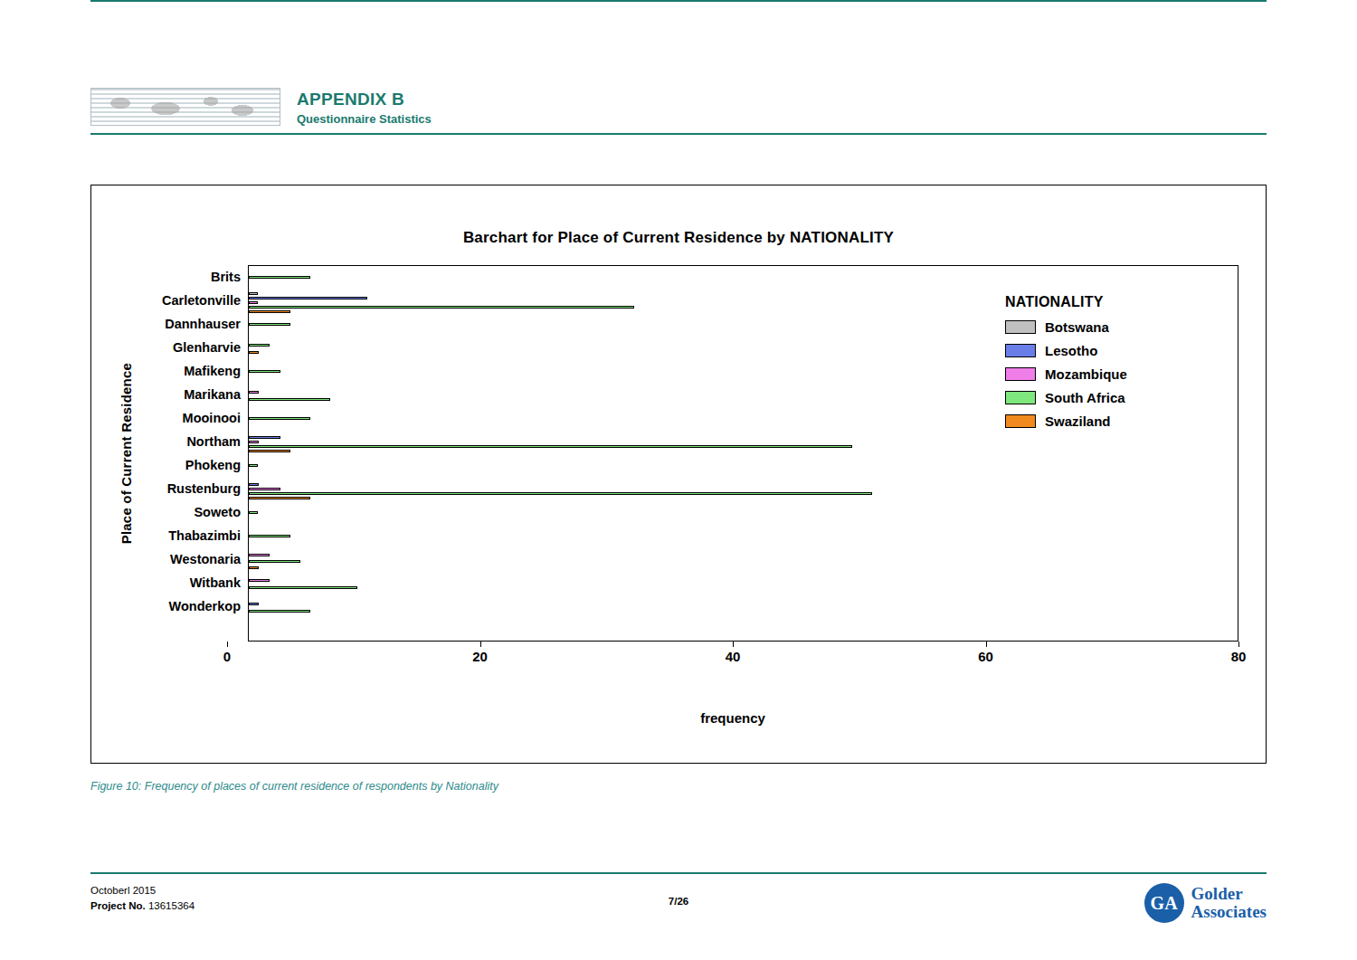APPENDIX B
Questionnaire Statistics
Barchart for Place of Current Residence by NATIONALITY
Place of Current Residence
Brits
Carletonville
Dannhauser
Glenharvie
Mafikeng
Marikana
Mooinooi
Northam
Phokeng
Rustenburg
Soweto
Thabazimbi
Westonaria
Witbank
Wonderkop
0
20
40
60
80
frequency
NATIONALITY
Botswana
Lesotho
Mozambique
South Africa
Swaziland
Figure 10: Frequency of places of current residence of respondents by Nationality
Octoberl 2015
Project No. 13615364
7/26
GA
Golder Associates